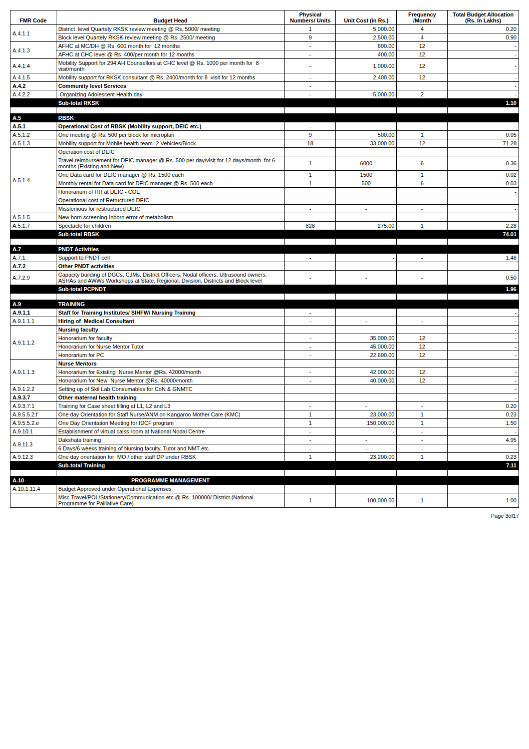| FMR Code | Budget Head | Physical Numbers/ Units | Unit Cost (in Rs.) | Frequency /Month | Total Budget Allocation (Rs. In Lakhs) |
| --- | --- | --- | --- | --- | --- |
| A.4.1.1 | District level Quartely RKSK review meeting @ Rs. 5000/ meeting | 1 | 5,000.00 | 4 | 0.20 |
| Block level Quartely RKSK review meeting @ Rs. 2500/ meeting | 9 | 2,500.00 | 4 | 0.90 |
| A.4.1.3 | AFHC at MC/DH @ Rs 600 month for 12 months | - | 600.00 | 12 | - |
| AFHC at CHC level @ Rs 400/per month for 12 months | - | 400.00 | 12 | - |
| A.4.1.4 | Mobility Support for 294 AH Counsellors at CHC level @ Rs. 1000 per month for 8 visit/month | - | 1,000.00 | 12 | - |
| A.4.1.5 | Mobility support for RKSK consultant @ Rs. 2400/month for 8 visit for 12 months | - | 2,400.00 | 12 | - |
| A.4.2 | Community level Services | - | | | - |
| A.4.2.2 | Organizing Adolescent Health day | - | 5,000.00 | 2 | - |
| | Sub-total RKSK | | | | 1.10 |
| A.5 | RBSK | | | | |
| A.5.1 | Operational Cost of RBSK (Mobility support, DEIC etc.) | - | | | - |
| A.5.1.2 | One meeting @ Rs. 500 per block for microplan | 9 | 500.00 | 1 | 0.05 |
| A.5.1.3 | Mobility support for Mobile health team- 2 Vehicles/Block | 18 | 33,000.00 | 12 | 71.28 |
| A.5.1.4 | Operation cost of DEIC | | | | |
| Travel reimbursement for DEIC manager @ Rs. 500 per day/visit for 12 days/month for 6 months (Existing and New) | 1 | 6000 | 6 | 0.36 |
| One Data card for DEIC manager @ Rs. 1500 each | 1 | 1500 | 1 | 0.02 |
| Monthly rental for Data card for DEIC manager @ Rs. 500 each | 1 | 500 | 6 | 0.03 |
| Honorarium of HR at DEIC - COE | | | | - |
| Operational cost of Retructured DEIC | - | - | - | - |
| Misslenious for restructured DEIC | - | - | - | - |
| A.5.1.5 | New born screening-Inborn error of metabolism | - | - | - | - |
| A.5.1.7 | Spectacle for children | 828 | 275.00 | 1 | 2.28 |
| | Sub-total RBSK | | | | 74.01 |
| A.7 | PNDT Activities | | | | |
| A.7.1 | Support to PNDT cell | - | - | - | 1.46 |
| A.7.2 | Other PNDT activities | | | | |
| A.7.2.9 | Capacity building of DGCs, CJMs, District Officers, Nodal officers, Ultrasound owners, ASHAs and AWWs Workshops at State, Regional, Division, Districts and Block level | - | - | - | 0.50 |
| | Sub-total PCPNDT | | | | 1.96 |
| A.9 | TRAINING | | | | |
| A.9.1.1 | Staff for Training Institutes/ SIHFW/ Nursing Training | - | | | - |
| A.9.1.1.1 | Hiring of Medical Consultant | - | - | - | - |
| A.9.1.1.2 | Nursing faculty | | | | - |
| Honorarium for faculty | - | 35,000.00 | 12 | - |
| Honorarium for Nurse Mentor Tutor | - | 45,000.00 | 12 | - |
| Honorarium for PC | - | 22,600.00 | 12 | - |
| A.9.1.1.3 | Nurse Mentors | | | | |
| Honorarium for Existing Nurse Mentor @Rs. 42000/month | - | 42,000.00 | 12 | - |
| Honorarium for New Nurse Mentor @Rs. 40000/month | - | 40,000.00 | 12 | - |
| A.9.1.2.2 | Setting up of Skil Lab Consumables for CoN & GNMTC | | | | - |
| A.9.3.7 | Other maternal health training | | | | - |
| A.9.3.7.1 | Training for Case sheet filling at L1, L2 and L3 | - | - | - | 0.20 |
| A.9.5.5.2.f | One day Orientation for Staff Nurse/ANM on Kangaroo Mother Care (KMC) | 1 | 23,000.00 | 1 | 0.23 |
| A.9.5.5.2.e | One Day Orientation Meeting for IDCF program | 1 | 150,000.00 | 1 | 1.50 |
| A.9.10.1 | Establishment of virtual calss room at National Nodal Centre | - | - | - | - |
| A.9.11.3 | Dakshata training | - | - | - | 4.95 |
| 6 Days/6 weeks training of Nursing faculty, Tutor and NMT etc. | - | - | - | - |
| A.9.12.3 | One day orientation for MO / other staff DP under RBSK | 1 | 23,200.00 | 1 | 0.23 |
| | Sub-total Training | | | | 7.11 |
| A.10 | PROGRAMME MANAGEMENT | | | | |
| A.10.1.11.4 | Budget Approved under Operational Expenses | | | | |
| | Misc.Travel/POL/Stationery/Communication etc @ Rs. 100000/ District (National Programme for Palliative Care) | 1 | 100,000.00 | 1 | 1.00 |
Page 3of17